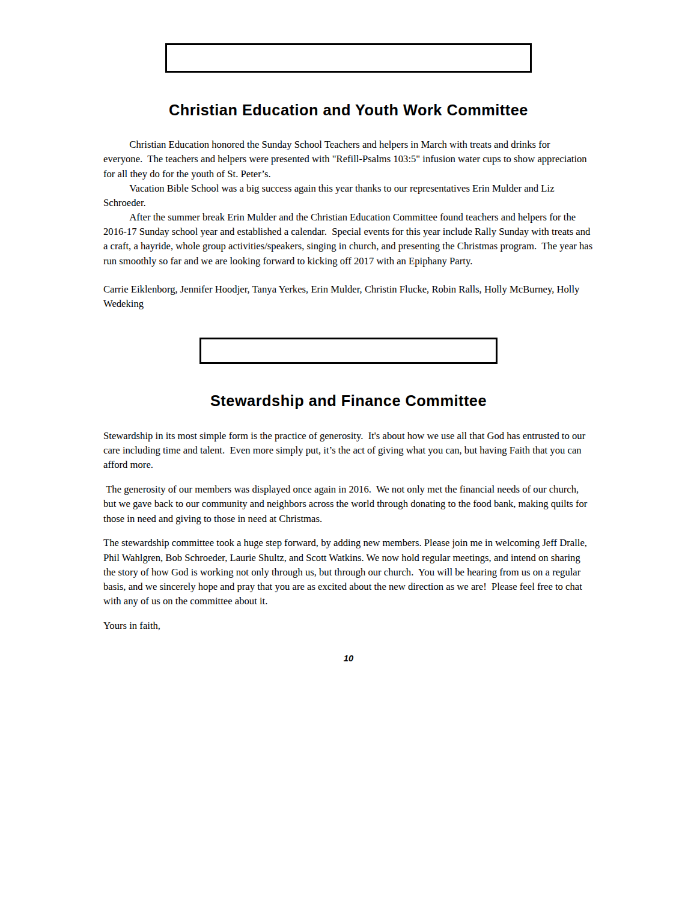Christian Education and Youth Work Committee
Christian Education honored the Sunday School Teachers and helpers in March with treats and drinks for everyone. The teachers and helpers were presented with "Refill-Psalms 103:5" infusion water cups to show appreciation for all they do for the youth of St. Peter’s.
Vacation Bible School was a big success again this year thanks to our representatives Erin Mulder and Liz Schroeder.
After the summer break Erin Mulder and the Christian Education Committee found teachers and helpers for the 2016-17 Sunday school year and established a calendar. Special events for this year include Rally Sunday with treats and a craft, a hayride, whole group activities/speakers, singing in church, and presenting the Christmas program. The year has run smoothly so far and we are looking forward to kicking off 2017 with an Epiphany Party.
Carrie Eiklenborg, Jennifer Hoodjer, Tanya Yerkes, Erin Mulder, Christin Flucke, Robin Ralls, Holly McBurney, Holly Wedeking
Stewardship and Finance Committee
Stewardship in its most simple form is the practice of generosity. It's about how we use all that God has entrusted to our care including time and talent. Even more simply put, it’s the act of giving what you can, but having Faith that you can afford more.
The generosity of our members was displayed once again in 2016. We not only met the financial needs of our church, but we gave back to our community and neighbors across the world through donating to the food bank, making quilts for those in need and giving to those in need at Christmas.
The stewardship committee took a huge step forward, by adding new members. Please join me in welcoming Jeff Dralle, Phil Wahlgren, Bob Schroeder, Laurie Shultz, and Scott Watkins. We now hold regular meetings, and intend on sharing the story of how God is working not only through us, but through our church. You will be hearing from us on a regular basis, and we sincerely hope and pray that you are as excited about the new direction as we are! Please feel free to chat with any of us on the committee about it.
Yours in faith,
10